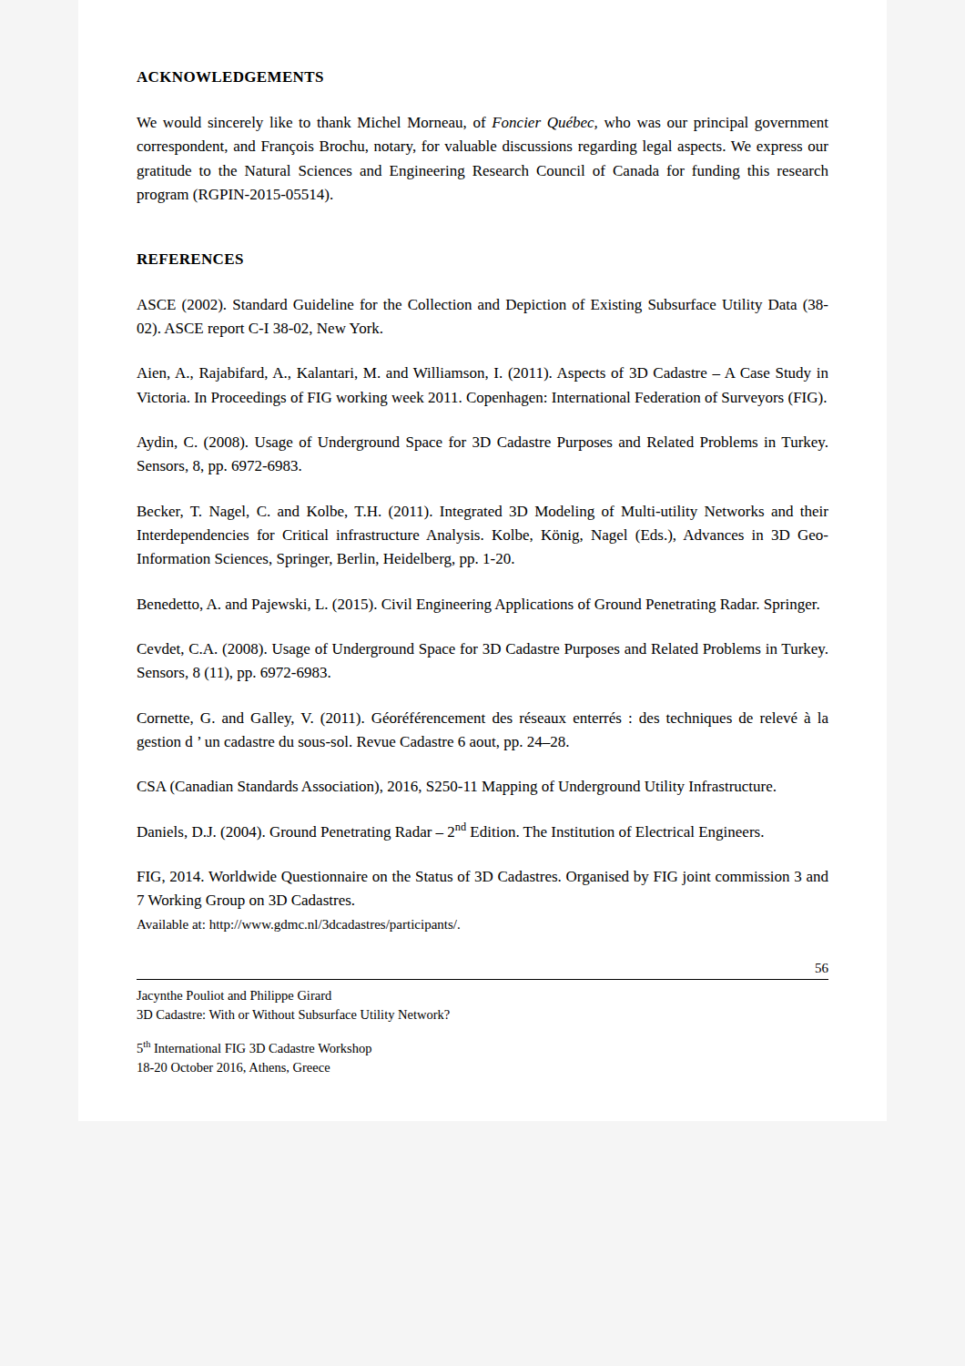ACKNOWLEDGEMENTS
We would sincerely like to thank Michel Morneau, of Foncier Québec, who was our principal government correspondent, and François Brochu, notary, for valuable discussions regarding legal aspects. We express our gratitude to the Natural Sciences and Engineering Research Council of Canada for funding this research program (RGPIN-2015-05514).
REFERENCES
ASCE (2002). Standard Guideline for the Collection and Depiction of Existing Subsurface Utility Data (38-02). ASCE report C-I 38-02, New York.
Aien, A., Rajabifard, A., Kalantari, M. and Williamson, I. (2011). Aspects of 3D Cadastre – A Case Study in Victoria. In Proceedings of FIG working week 2011. Copenhagen: International Federation of Surveyors (FIG).
Aydin, C. (2008). Usage of Underground Space for 3D Cadastre Purposes and Related Problems in Turkey. Sensors, 8, pp. 6972-6983.
Becker, T. Nagel, C. and Kolbe, T.H. (2011). Integrated 3D Modeling of Multi-utility Networks and their Interdependencies for Critical infrastructure Analysis. Kolbe, König, Nagel (Eds.), Advances in 3D Geo-Information Sciences, Springer, Berlin, Heidelberg, pp. 1-20.
Benedetto, A. and Pajewski, L. (2015). Civil Engineering Applications of Ground Penetrating Radar. Springer.
Cevdet, C.A. (2008). Usage of Underground Space for 3D Cadastre Purposes and Related Problems in Turkey. Sensors, 8 (11), pp. 6972-6983.
Cornette, G. and Galley, V. (2011). Géoréférencement des réseaux enterrés : des techniques de relevé à la gestion d ’ un cadastre du sous-sol. Revue Cadastre 6 aout, pp. 24–28.
CSA (Canadian Standards Association), 2016, S250-11 Mapping of Underground Utility Infrastructure.
Daniels, D.J. (2004). Ground Penetrating Radar – 2nd Edition. The Institution of Electrical Engineers.
FIG, 2014. Worldwide Questionnaire on the Status of 3D Cadastres. Organised by FIG joint commission 3 and 7 Working Group on 3D Cadastres.
Available at: http://www.gdmc.nl/3dcadastres/participants/.
56
Jacynthe Pouliot and Philippe Girard
3D Cadastre: With or Without Subsurface Utility Network?
5th International FIG 3D Cadastre Workshop
18-20 October 2016, Athens, Greece